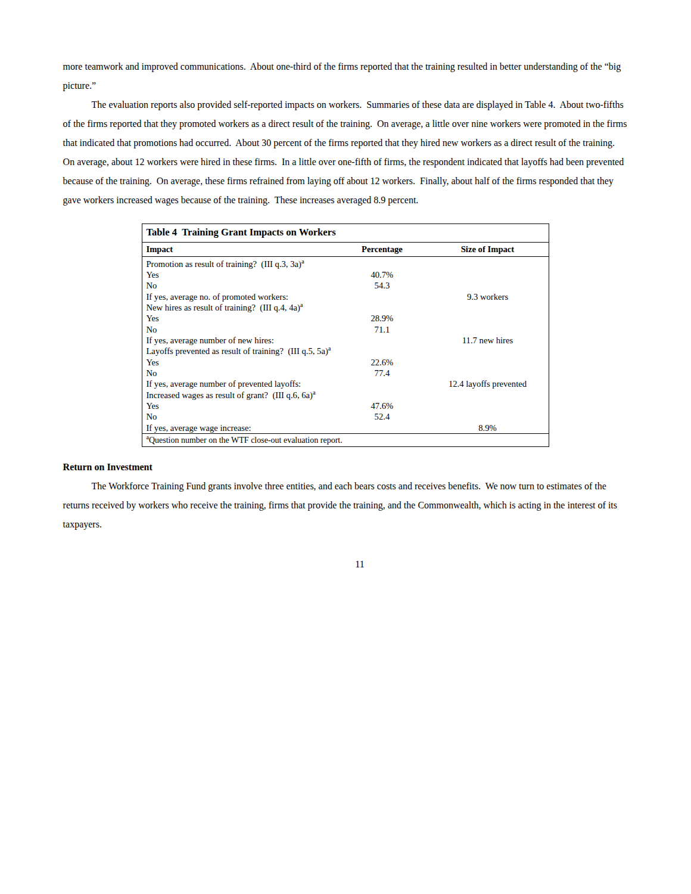more teamwork and improved communications. About one-third of the firms reported that the training resulted in better understanding of the “big picture.”
The evaluation reports also provided self-reported impacts on workers. Summaries of these data are displayed in Table 4. About two-fifths of the firms reported that they promoted workers as a direct result of the training. On average, a little over nine workers were promoted in the firms that indicated that promotions had occurred. About 30 percent of the firms reported that they hired new workers as a direct result of the training. On average, about 12 workers were hired in these firms. In a little over one-fifth of firms, the respondent indicated that layoffs had been prevented because of the training. On average, these firms refrained from laying off about 12 workers. Finally, about half of the firms responded that they gave workers increased wages because of the training. These increases averaged 8.9 percent.
Table 4 Training Grant Impacts on Workers
| Impact | Percentage | Size of Impact |
| --- | --- | --- |
| Promotion as result of training? (III q.3, 3a) a | | |
| Yes | 40.7% | |
| No | 54.3 | |
| If yes, average no. of promoted workers: | | 9.3 workers |
| New hires as result of training? (III q.4, 4a) a | | |
| Yes | 28.9% | |
| No | 71.1 | |
| If yes, average number of new hires: | | 11.7 new hires |
| Layoffs prevented as result of training? (III q.5, 5a) a | | |
| Yes | 22.6% | |
| No | 77.4 | |
| If yes, average number of prevented layoffs: | | 12.4 layoffs prevented |
| Increased wages as result of grant? (III q.6, 6a) a | | |
| Yes | 47.6% | |
| No | 52.4 | |
| If yes, average wage increase: | | 8.9% |
| a Question number on the WTF close-out evaluation report. |
Return on Investment
The Workforce Training Fund grants involve three entities, and each bears costs and receives benefits. We now turn to estimates of the returns received by workers who receive the training, firms that provide the training, and the Commonwealth, which is acting in the interest of its taxpayers.
11